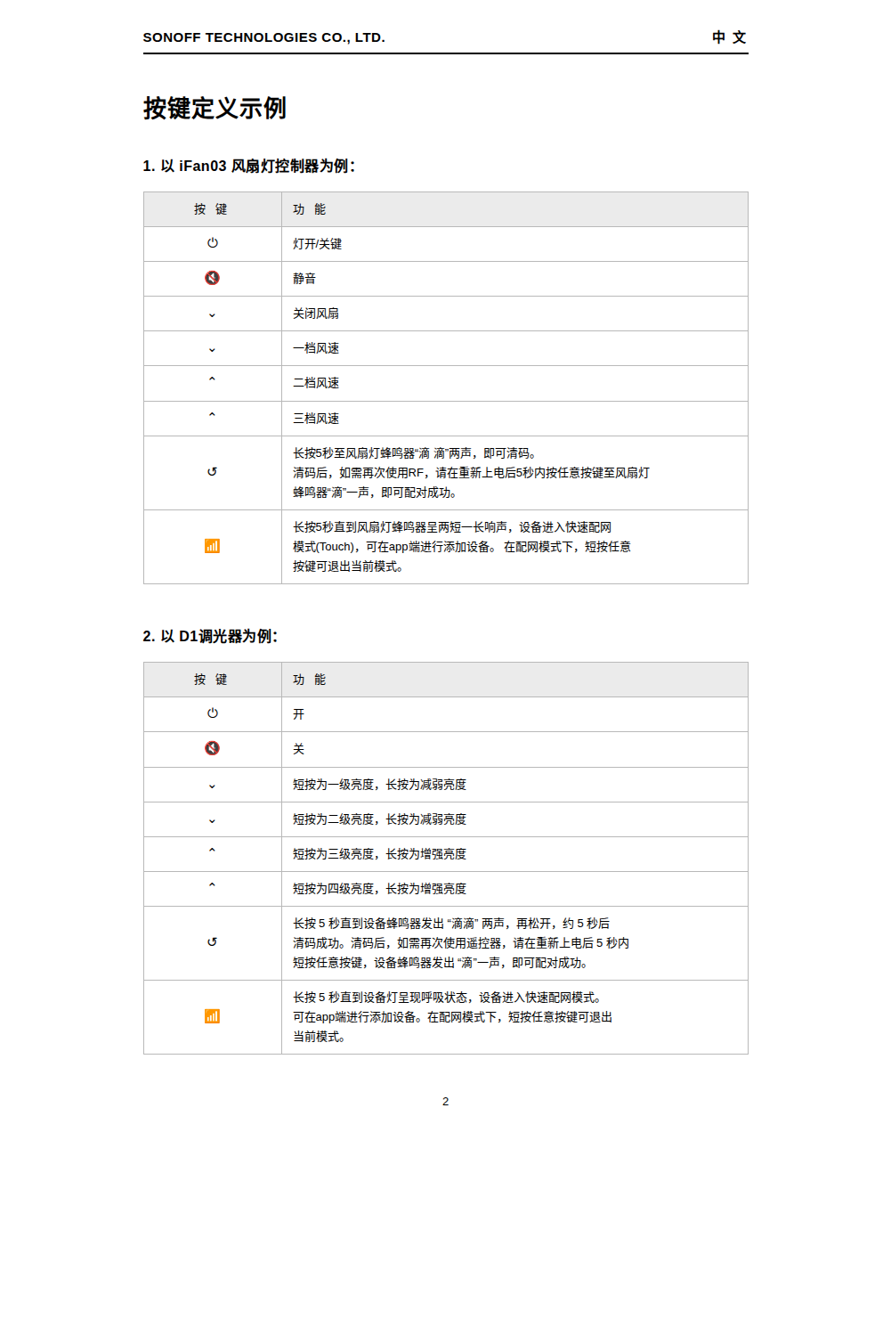SONOFF TECHNOLOGIES CO., LTD.
中 文
按键定义示例
1. 以 iFan03 风扇灯控制器为例：
| 按 键 | 功 能 |
| --- | --- |
| ⏻ | 灯开/关键 |
| 🔇 | 静音 |
| ⌄ | 关闭风扇 |
| ⌄ | 一档风速 |
| ⌃ | 二档风速 |
| ⌃ | 三档风速 |
| ↺ | 长按5秒至风扇灯蜂鸣器“滴 滴”两声，即可清码。 清码后，如需再次使用RF，请在重新上电后5秒内按任意按键至风扇灯 蜂鸣器“滴”一声，即可配对成功。 |
| 📶 | 长按5秒直到风扇灯蜂鸣器呈两短一长响声，设备进入快速配网 模式(Touch)，可在app端进行添加设备。 在配网模式下，短按任意 按键可退出当前模式。 |
2. 以 D1调光器为例：
| 按 键 | 功 能 |
| --- | --- |
| ⏻ | 开 |
| 🔇 | 关 |
| ⌄ | 短按为一级亮度，长按为减弱亮度 |
| ⌄ | 短按为二级亮度，长按为减弱亮度 |
| ⌃ | 短按为三级亮度，长按为增强亮度 |
| ⌃ | 短按为四级亮度，长按为增强亮度 |
| ↺ | 长按 5 秒直到设备蜂鸣器发出 “滴滴” 两声，再松开，约 5 秒后 清码成功。清码后，如需再次使用遥控器，请在重新上电后 5 秒内 短按任意按键，设备蜂鸣器发出 “滴”一声，即可配对成功。 |
| 📶 | 长按 5 秒直到设备灯呈现呼吸状态，设备进入快速配网模式。 可在app端进行添加设备。在配网模式下，短按任意按键可退出 当前模式。 |
2